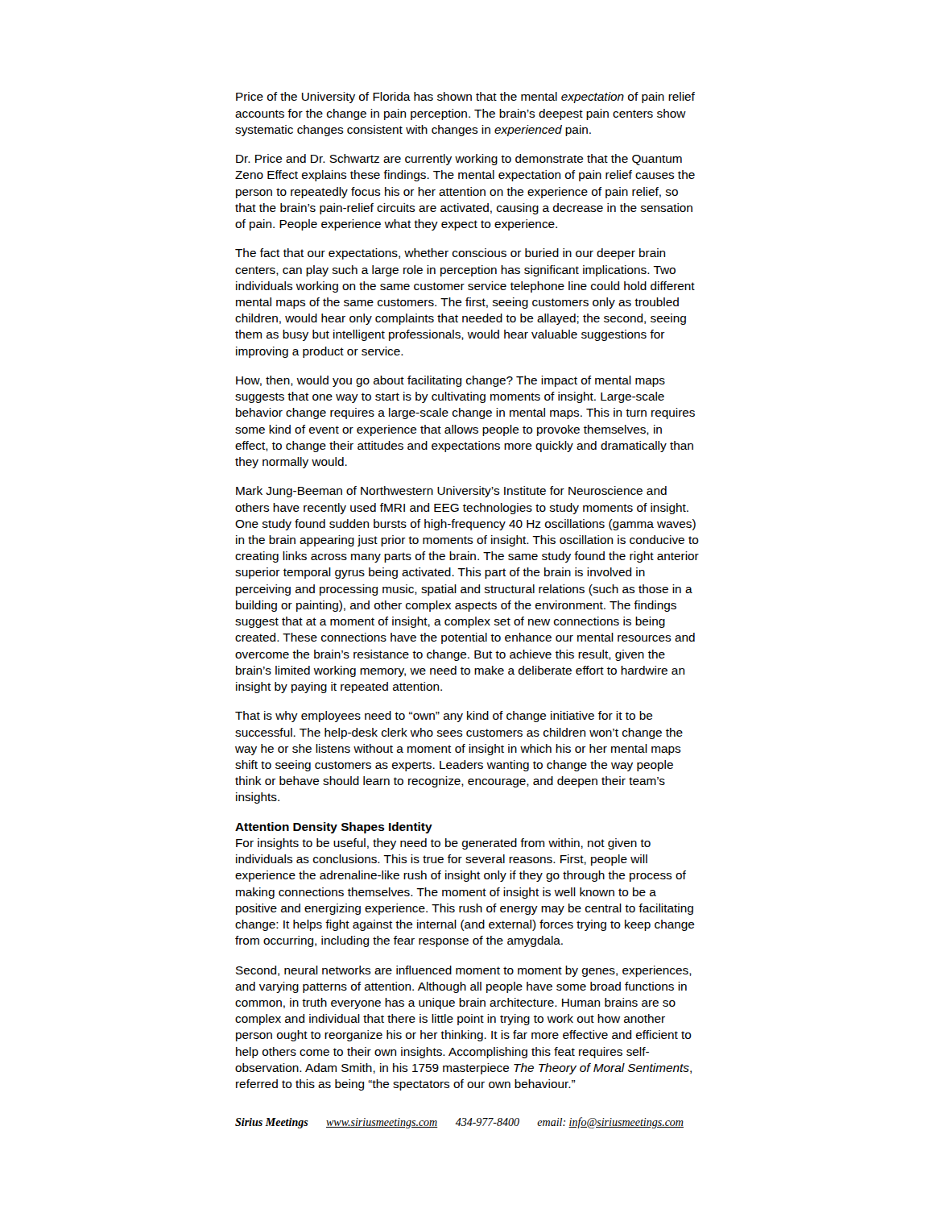Price of the University of Florida has shown that the mental expectation of pain relief accounts for the change in pain perception. The brain’s deepest pain centers show systematic changes consistent with changes in experienced pain.
Dr. Price and Dr. Schwartz are currently working to demonstrate that the Quantum Zeno Effect explains these findings. The mental expectation of pain relief causes the person to repeatedly focus his or her attention on the experience of pain relief, so that the brain’s pain-relief circuits are activated, causing a decrease in the sensation of pain. People experience what they expect to experience.
The fact that our expectations, whether conscious or buried in our deeper brain centers, can play such a large role in perception has significant implications. Two individuals working on the same customer service telephone line could hold different mental maps of the same customers. The first, seeing customers only as troubled children, would hear only complaints that needed to be allayed; the second, seeing them as busy but intelligent professionals, would hear valuable suggestions for improving a product or service.
How, then, would you go about facilitating change? The impact of mental maps suggests that one way to start is by cultivating moments of insight. Large-scale behavior change requires a large-scale change in mental maps. This in turn requires some kind of event or experience that allows people to provoke themselves, in effect, to change their attitudes and expectations more quickly and dramatically than they normally would.
Mark Jung-Beeman of Northwestern University’s Institute for Neuroscience and others have recently used fMRI and EEG technologies to study moments of insight. One study found sudden bursts of high-frequency 40 Hz oscillations (gamma waves) in the brain appearing just prior to moments of insight. This oscillation is conducive to creating links across many parts of the brain. The same study found the right anterior superior temporal gyrus being activated. This part of the brain is involved in perceiving and processing music, spatial and structural relations (such as those in a building or painting), and other complex aspects of the environment. The findings suggest that at a moment of insight, a complex set of new connections is being created. These connections have the potential to enhance our mental resources and overcome the brain’s resistance to change. But to achieve this result, given the brain’s limited working memory, we need to make a deliberate effort to hardwire an insight by paying it repeated attention.
That is why employees need to “own” any kind of change initiative for it to be successful. The help-desk clerk who sees customers as children won’t change the way he or she listens without a moment of insight in which his or her mental maps shift to seeing customers as experts. Leaders wanting to change the way people think or behave should learn to recognize, encourage, and deepen their team’s insights.
Attention Density Shapes Identity
For insights to be useful, they need to be generated from within, not given to individuals as conclusions. This is true for several reasons. First, people will experience the adrenaline-like rush of insight only if they go through the process of making connections themselves. The moment of insight is well known to be a positive and energizing experience. This rush of energy may be central to facilitating change: It helps fight against the internal (and external) forces trying to keep change from occurring, including the fear response of the amygdala.
Second, neural networks are influenced moment to moment by genes, experiences, and varying patterns of attention. Although all people have some broad functions in common, in truth everyone has a unique brain architecture. Human brains are so complex and individual that there is little point in trying to work out how another person ought to reorganize his or her thinking. It is far more effective and efficient to help others come to their own insights. Accomplishing this feat requires self-observation. Adam Smith, in his 1759 masterpiece The Theory of Moral Sentiments, referred to this as being “the spectators of our own behaviour.”
Sirius Meetings www.siriusmeetings.com 434-977-8400 email: info@siriusmeetings.com